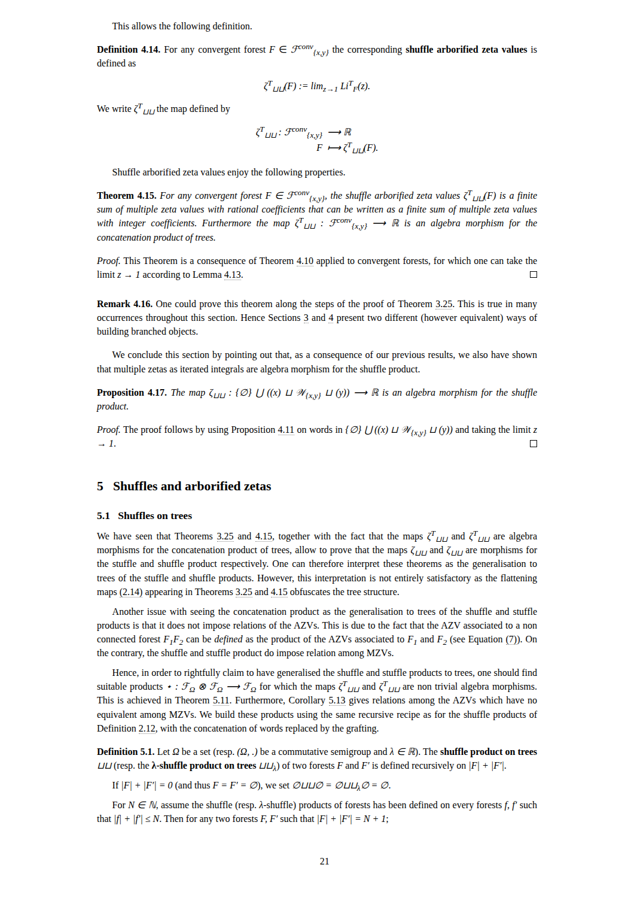This allows the following definition.
Definition 4.14. For any convergent forest F ∈ ℱconv{x,y} the corresponding shuffle arborified zeta values is defined as
ζT⊔⊔(F) := limz→1 LiTF(z).
We write ζT⊔⊔ the map defined by
ζT⊔⊔ : ℱconv{x,y}
⟶ ℝ
F
⟼ ζT⊔⊔(F).
Shuffle arborified zeta values enjoy the following properties.
Theorem 4.15. For any convergent forest F ∈ ℱconv{x,y}, the shuffle arborified zeta values ζT⊔⊔(F) is a finite sum of multiple zeta values with rational coefficients that can be written as a finite sum of multiple zeta values with integer coefficients. Furthermore the map ζT⊔⊔ : ℱconv{x,y} ⟶ ℝ is an algebra morphism for the concatenation product of trees.
Proof. This Theorem is a consequence of Theorem 4.10 applied to convergent forests, for which one can take the limit z → 1 according to Lemma 4.13.
Remark 4.16. One could prove this theorem along the steps of the proof of Theorem 3.25. This is true in many occurrences throughout this section. Hence Sections 3 and 4 present two different (however equivalent) ways of building branched objects.
We conclude this section by pointing out that, as a consequence of our previous results, we also have shown that multiple zetas as iterated integrals are algebra morphism for the shuffle product.
Proposition 4.17. The map ζ⊔⊔ : {∅} ⋃ ((x) ⊔ 𝒲{x,y} ⊔ (y)) ⟶ ℝ is an algebra morphism for the shuffle product.
Proof. The proof follows by using Proposition 4.11 on words in {∅} ⋃ ((x) ⊔ 𝒲{x,y} ⊔ (y)) and taking the limit z → 1.
5 Shuffles and arborified zetas
5.1 Shuffles on trees
We have seen that Theorems 3.25 and 4.15, together with the fact that the maps ζT⊔⊔ and ζT⊔⊔ are algebra morphisms for the concatenation product of trees, allow to prove that the maps ζ⊔⊔ and ζ⊔⊔ are morphisms for the stuffle and shuffle product respectively. One can therefore interpret these theorems as the generalisation to trees of the stuffle and shuffle products. However, this interpretation is not entirely satisfactory as the flattening maps (2.14) appearing in Theorems 3.25 and 4.15 obfuscates the tree structure.
Another issue with seeing the concatenation product as the generalisation to trees of the shuffle and stuffle products is that it does not impose relations of the AZVs. This is due to the fact that the AZV associated to a non connected forest F1F2 can be defined as the product of the AZVs associated to F1 and F2 (see Equation (7)). On the contrary, the shuffle and stuffle product do impose relation among MZVs.
Hence, in order to rightfully claim to have generalised the shuffle and stuffle products to trees, one should find suitable products ⋆ : ℱΩ ⊗ ℱΩ ⟶ ℱΩ for which the maps ζT⊔⊔ and ζT⊔⊔ are non trivial algebra morphisms. This is achieved in Theorem 5.11. Furthermore, Corollary 5.13 gives relations among the AZVs which have no equivalent among MZVs. We build these products using the same recursive recipe as for the shuffle products of Definition 2.12, with the concatenation of words replaced by the grafting.
Definition 5.1. Let Ω be a set (resp. (Ω, .) be a commutative semigroup and λ ∈ ℝ). The shuffle product on trees ⊔⊔ (resp. the λ-shuffle product on trees ⊔⊔λ) of two forests F and F′ is defined recursively on |F| + |F′|.
If |F| + |F′| = 0 (and thus F = F′ = ∅), we set ∅⊔⊔∅ = ∅⊔⊔λ∅ = ∅.
For N ∈ ℕ, assume the shuffle (resp. λ-shuffle) products of forests has been defined on every forests f, f′ such that |f| + |f′| ≤ N. Then for any two forests F, F′ such that |F| + |F′| = N + 1;
21